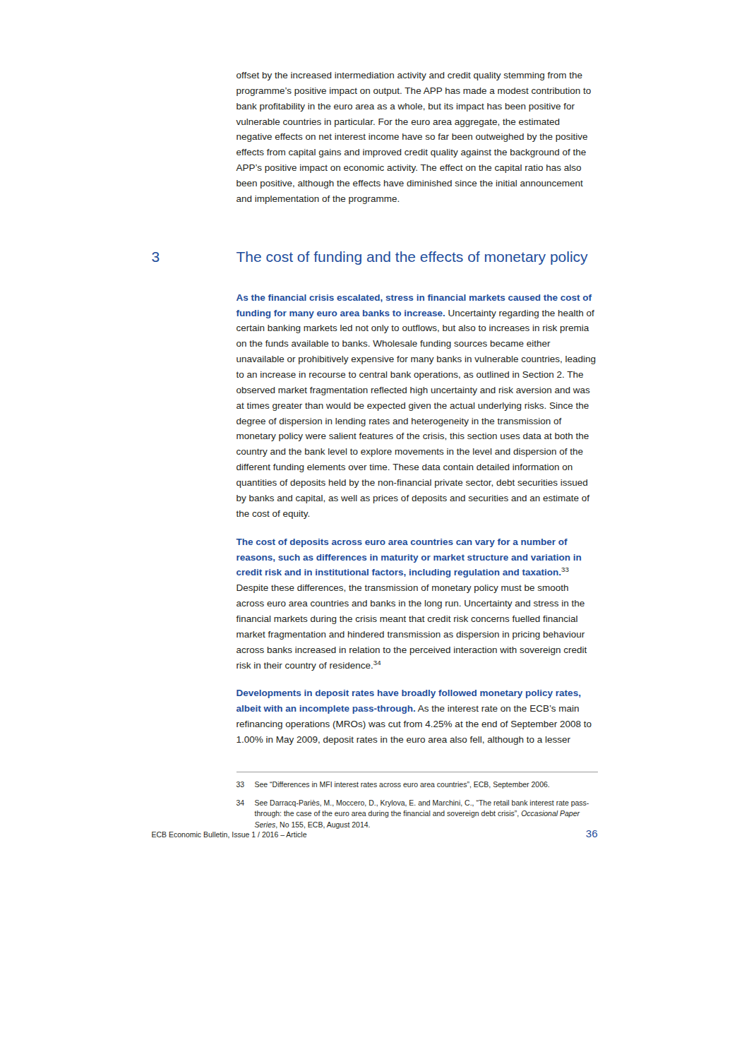offset by the increased intermediation activity and credit quality stemming from the programme’s positive impact on output. The APP has made a modest contribution to bank profitability in the euro area as a whole, but its impact has been positive for vulnerable countries in particular. For the euro area aggregate, the estimated negative effects on net interest income have so far been outweighed by the positive effects from capital gains and improved credit quality against the background of the APP’s positive impact on economic activity. The effect on the capital ratio has also been positive, although the effects have diminished since the initial announcement and implementation of the programme.
3
The cost of funding and the effects of monetary policy
As the financial crisis escalated, stress in financial markets caused the cost of funding for many euro area banks to increase. Uncertainty regarding the health of certain banking markets led not only to outflows, but also to increases in risk premia on the funds available to banks. Wholesale funding sources became either unavailable or prohibitively expensive for many banks in vulnerable countries, leading to an increase in recourse to central bank operations, as outlined in Section 2. The observed market fragmentation reflected high uncertainty and risk aversion and was at times greater than would be expected given the actual underlying risks. Since the degree of dispersion in lending rates and heterogeneity in the transmission of monetary policy were salient features of the crisis, this section uses data at both the country and the bank level to explore movements in the level and dispersion of the different funding elements over time. These data contain detailed information on quantities of deposits held by the non-financial private sector, debt securities issued by banks and capital, as well as prices of deposits and securities and an estimate of the cost of equity.
The cost of deposits across euro area countries can vary for a number of reasons, such as differences in maturity or market structure and variation in credit risk and in institutional factors, including regulation and taxation.33 Despite these differences, the transmission of monetary policy must be smooth across euro area countries and banks in the long run. Uncertainty and stress in the financial markets during the crisis meant that credit risk concerns fuelled financial market fragmentation and hindered transmission as dispersion in pricing behaviour across banks increased in relation to the perceived interaction with sovereign credit risk in their country of residence.34
Developments in deposit rates have broadly followed monetary policy rates, albeit with an incomplete pass-through. As the interest rate on the ECB’s main refinancing operations (MROs) was cut from 4.25% at the end of September 2008 to 1.00% in May 2009, deposit rates in the euro area also fell, although to a lesser
33
See “Differences in MFI interest rates across euro area countries”, ECB, September 2006.
34
See Darracq-Pariès, M., Moccero, D., Krylova, E. and Marchini, C., “The retail bank interest rate pass-through: the case of the euro area during the financial and sovereign debt crisis”, Occasional Paper Series, No 155, ECB, August 2014.
ECB Economic Bulletin, Issue 1 / 2016 – Article
36